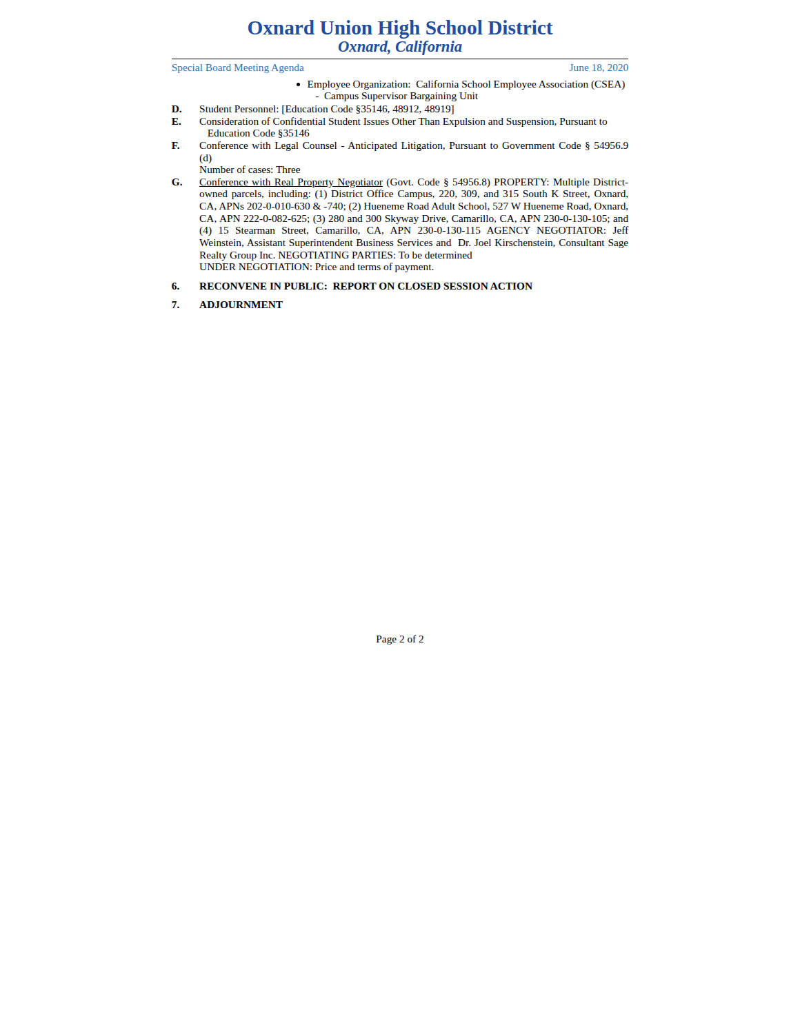Oxnard Union High School District
Oxnard, California
Special Board Meeting Agenda June 18, 2020
Employee Organization: California School Employee Association (CSEA)
- Campus Supervisor Bargaining Unit
| D. | Student Personnel: [Education Code §35146, 48912, 48919] |
| E. | Consideration of Confidential Student Issues Other Than Expulsion and Suspension, Pursuant to Education Code §35146 |
| F. | Conference with Legal Counsel - Anticipated Litigation, Pursuant to Government Code § 54956.9 (d) Number of cases: Three |
| G. | Conference with Real Property Negotiator (Govt. Code § 54956.8) PROPERTY: Multiple District-owned parcels, including: (1) District Office Campus, 220, 309, and 315 South K Street, Oxnard, CA, APNs 202-0-010-630 & -740; (2) Hueneme Road Adult School, 527 W Hueneme Road, Oxnard, CA, APN 222-0-082-625; (3) 280 and 300 Skyway Drive, Camarillo, CA, APN 230-0-130-105; and (4) 15 Stearman Street, Camarillo, CA, APN 230-0-130-115 AGENCY NEGOTIATOR: Jeff Weinstein, Assistant Superintendent Business Services and Dr. Joel Kirschenstein, Consultant Sage Realty Group Inc. NEGOTIATING PARTIES: To be determined UNDER NEGOTIATION: Price and terms of payment. |
6. RECONVENE IN PUBLIC: REPORT ON CLOSED SESSION ACTION
7. ADJOURNMENT
Page 2 of 2